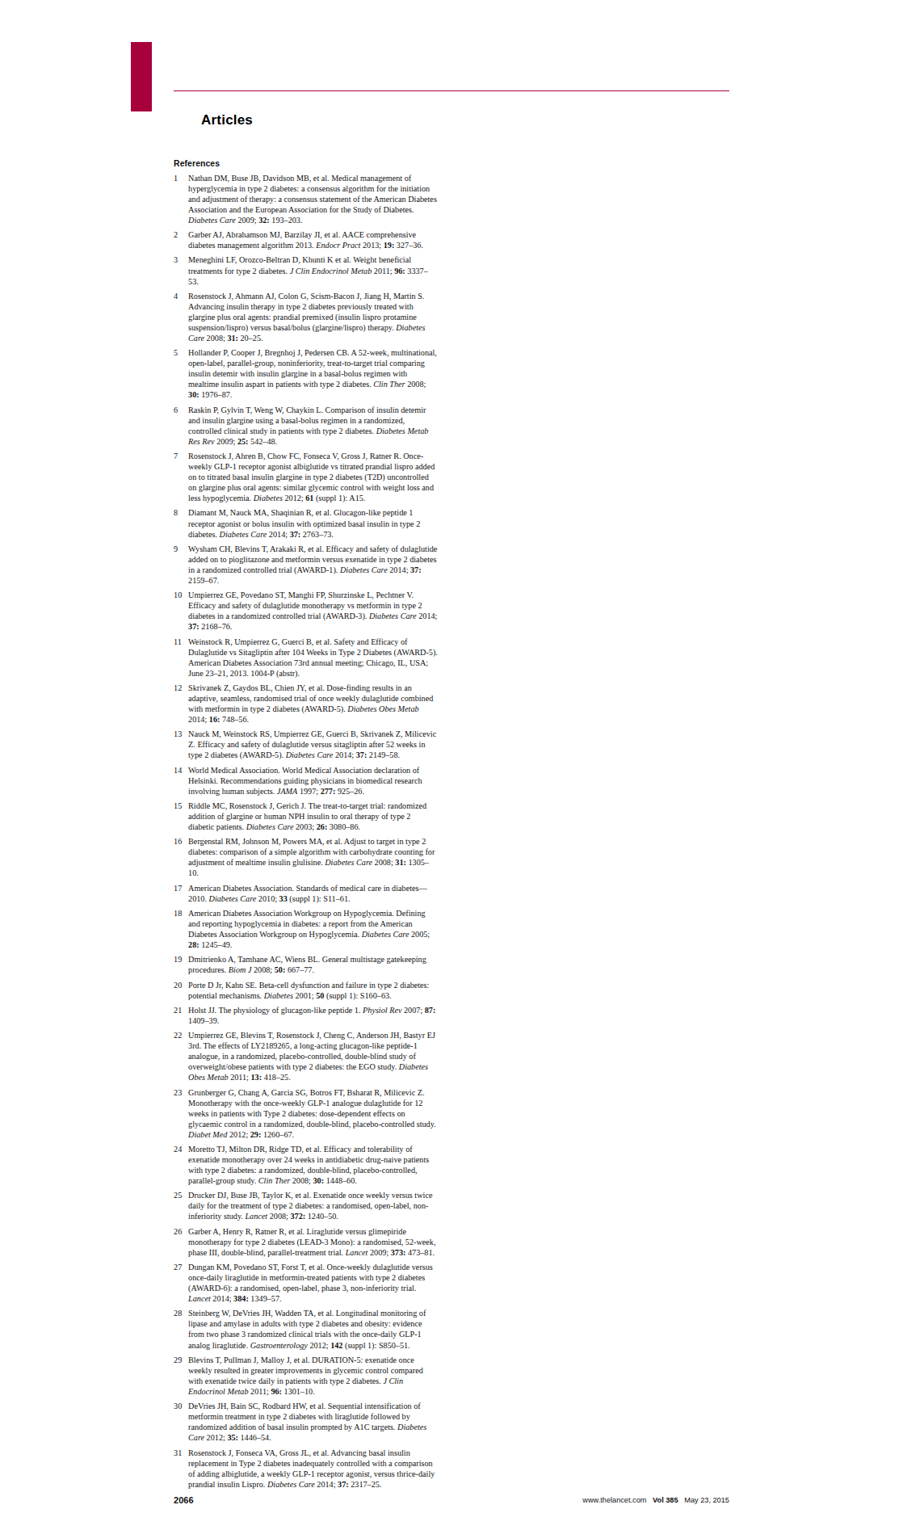Articles
References
1 Nathan DM, Buse JB, Davidson MB, et al. Medical management of hyperglycemia in type 2 diabetes: a consensus algorithm for the initiation and adjustment of therapy: a consensus statement of the American Diabetes Association and the European Association for the Study of Diabetes. Diabetes Care 2009; 32: 193–203.
2 Garber AJ, Abrahamson MJ, Barzilay JI, et al. AACE comprehensive diabetes management algorithm 2013. Endocr Pract 2013; 19: 327–36.
3 Meneghini LF, Orozco-Beltran D, Khunti K et al. Weight beneficial treatments for type 2 diabetes. J Clin Endocrinol Metab 2011; 96: 3337–53.
4 Rosenstock J, Ahmann AJ, Colon G, Scism-Bacon J, Jiang H, Martin S. Advancing insulin therapy in type 2 diabetes previously treated with glargine plus oral agents: prandial premixed (insulin lispro protamine suspension/lispro) versus basal/bolus (glargine/lispro) therapy. Diabetes Care 2008; 31: 20–25.
5 Hollander P, Cooper J, Bregnhoj J, Pedersen CB. A 52-week, multinational, open-label, parallel-group, noninferiority, treat-to-target trial comparing insulin detemir with insulin glargine in a basal-bolus regimen with mealtime insulin aspart in patients with type 2 diabetes. Clin Ther 2008; 30: 1976–87.
6 Raskin P, Gylvin T, Weng W, Chaykin L. Comparison of insulin detemir and insulin glargine using a basal-bolus regimen in a randomized, controlled clinical study in patients with type 2 diabetes. Diabetes Metab Res Rev 2009; 25: 542–48.
7 Rosenstock J, Ahren B, Chow FC, Fonseca V, Gross J, Ratner R. Once-weekly GLP-1 receptor agonist albiglutide vs titrated prandial lispro added on to titrated basal insulin glargine in type 2 diabetes (T2D) uncontrolled on glargine plus oral agents: similar glycemic control with weight loss and less hypoglycemia. Diabetes 2012; 61 (suppl 1): A15.
8 Diamant M, Nauck MA, Shaqinian R, et al. Glucagon-like peptide 1 receptor agonist or bolus insulin with optimized basal insulin in type 2 diabetes. Diabetes Care 2014; 37: 2763–73.
9 Wysham CH, Blevins T, Arakaki R, et al. Efficacy and safety of dulaglutide added on to pioglitazone and metformin versus exenatide in type 2 diabetes in a randomized controlled trial (AWARD-1). Diabetes Care 2014; 37: 2159–67.
10 Umpierrez GE, Povedano ST, Manghi FP, Shurzinske L, Pechtner V. Efficacy and safety of dulaglutide monotherapy vs metformin in type 2 diabetes in a randomized controlled trial (AWARD-3). Diabetes Care 2014; 37: 2168–76.
11 Weinstock R, Umpierrez G, Guerci B, et al. Safety and Efficacy of Dulaglutide vs Sitagliptin after 104 Weeks in Type 2 Diabetes (AWARD-5). American Diabetes Association 73rd annual meeting; Chicago, IL, USA; June 23–21, 2013. 1004-P (abstr).
12 Skrivanek Z, Gaydos BL, Chien JY, et al. Dose-finding results in an adaptive, seamless, randomised trial of once weekly dulaglutide combined with metformin in type 2 diabetes (AWARD-5). Diabetes Obes Metab 2014; 16: 748–56.
13 Nauck M, Weinstock RS, Umpierrez GE, Guerci B, Skrivanek Z, Milicevic Z. Efficacy and safety of dulaglutide versus sitagliptin after 52 weeks in type 2 diabetes (AWARD-5). Diabetes Care 2014; 37: 2149–58.
14 World Medical Association. World Medical Association declaration of Helsinki. Recommendations guiding physicians in biomedical research involving human subjects. JAMA 1997; 277: 925–26.
15 Riddle MC, Rosenstock J, Gerich J. The treat-to-target trial: randomized addition of glargine or human NPH insulin to oral therapy of type 2 diabetic patients. Diabetes Care 2003; 26: 3080–86.
16 Bergenstal RM, Johnson M, Powers MA, et al. Adjust to target in type 2 diabetes: comparison of a simple algorithm with carbohydrate counting for adjustment of mealtime insulin glulisine. Diabetes Care 2008; 31: 1305–10.
17 American Diabetes Association. Standards of medical care in diabetes—2010. Diabetes Care 2010; 33 (suppl 1): S11–61.
18 American Diabetes Association Workgroup on Hypoglycemia. Defining and reporting hypoglycemia in diabetes: a report from the American Diabetes Association Workgroup on Hypoglycemia. Diabetes Care 2005; 28: 1245–49.
19 Dmitrienko A, Tamhane AC, Wiens BL. General multistage gatekeeping procedures. Biom J 2008; 50: 667–77.
20 Porte D Jr, Kahn SE. Beta-cell dysfunction and failure in type 2 diabetes: potential mechanisms. Diabetes 2001; 50 (suppl 1): S160–63.
21 Holst JJ. The physiology of glucagon-like peptide 1. Physiol Rev 2007; 87: 1409–39.
22 Umpierrez GE, Blevins T, Rosenstock J, Cheng C, Anderson JH, Bastyr EJ 3rd. The effects of LY2189265, a long-acting glucagon-like peptide-1 analogue, in a randomized, placebo-controlled, double-blind study of overweight/obese patients with type 2 diabetes: the EGO study. Diabetes Obes Metab 2011; 13: 418–25.
23 Grunberger G, Chang A, Garcia SG, Botros FT, Bsharat R, Milicevic Z. Monotherapy with the once-weekly GLP-1 analogue dulaglutide for 12 weeks in patients with Type 2 diabetes: dose-dependent effects on glycaemic control in a randomized, double-blind, placebo-controlled study. Diabet Med 2012; 29: 1260–67.
24 Moretto TJ, Milton DR, Ridge TD, et al. Efficacy and tolerability of exenatide monotherapy over 24 weeks in antidiabetic drug-naive patients with type 2 diabetes: a randomized, double-blind, placebo-controlled, parallel-group study. Clin Ther 2008; 30: 1448–60.
25 Drucker DJ, Buse JB, Taylor K, et al. Exenatide once weekly versus twice daily for the treatment of type 2 diabetes: a randomised, open-label, non-inferiority study. Lancet 2008; 372: 1240–50.
26 Garber A, Henry R, Ratner R, et al. Liraglutide versus glimepiride monotherapy for type 2 diabetes (LEAD-3 Mono): a randomised, 52-week, phase III, double-blind, parallel-treatment trial. Lancet 2009; 373: 473–81.
27 Dungan KM, Povedano ST, Forst T, et al. Once-weekly dulaglutide versus once-daily liraglutide in metformin-treated patients with type 2 diabetes (AWARD-6): a randomised, open-label, phase 3, non-inferiority trial. Lancet 2014; 384: 1349–57.
28 Steinberg W, DeVries JH, Wadden TA, et al. Longitudinal monitoring of lipase and amylase in adults with type 2 diabetes and obesity: evidence from two phase 3 randomized clinical trials with the once-daily GLP-1 analog liraglutide. Gastroenterology 2012; 142 (suppl 1): S850–51.
29 Blevins T, Pullman J, Malloy J, et al. DURATION-5: exenatide once weekly resulted in greater improvements in glycemic control compared with exenatide twice daily in patients with type 2 diabetes. J Clin Endocrinol Metab 2011; 96: 1301–10.
30 DeVries JH, Bain SC, Rodbard HW, et al. Sequential intensification of metformin treatment in type 2 diabetes with liraglutide followed by randomized addition of basal insulin prompted by A1C targets. Diabetes Care 2012; 35: 1446–54.
31 Rosenstock J, Fonseca VA, Gross JL, et al. Advancing basal insulin replacement in Type 2 diabetes inadequately controlled with a comparison of adding albiglutide, a weekly GLP-1 receptor agonist, versus thrice-daily prandial insulin Lispro. Diabetes Care 2014; 37: 2317–25.
2066
www.thelancet.com Vol 385 May 23, 2015